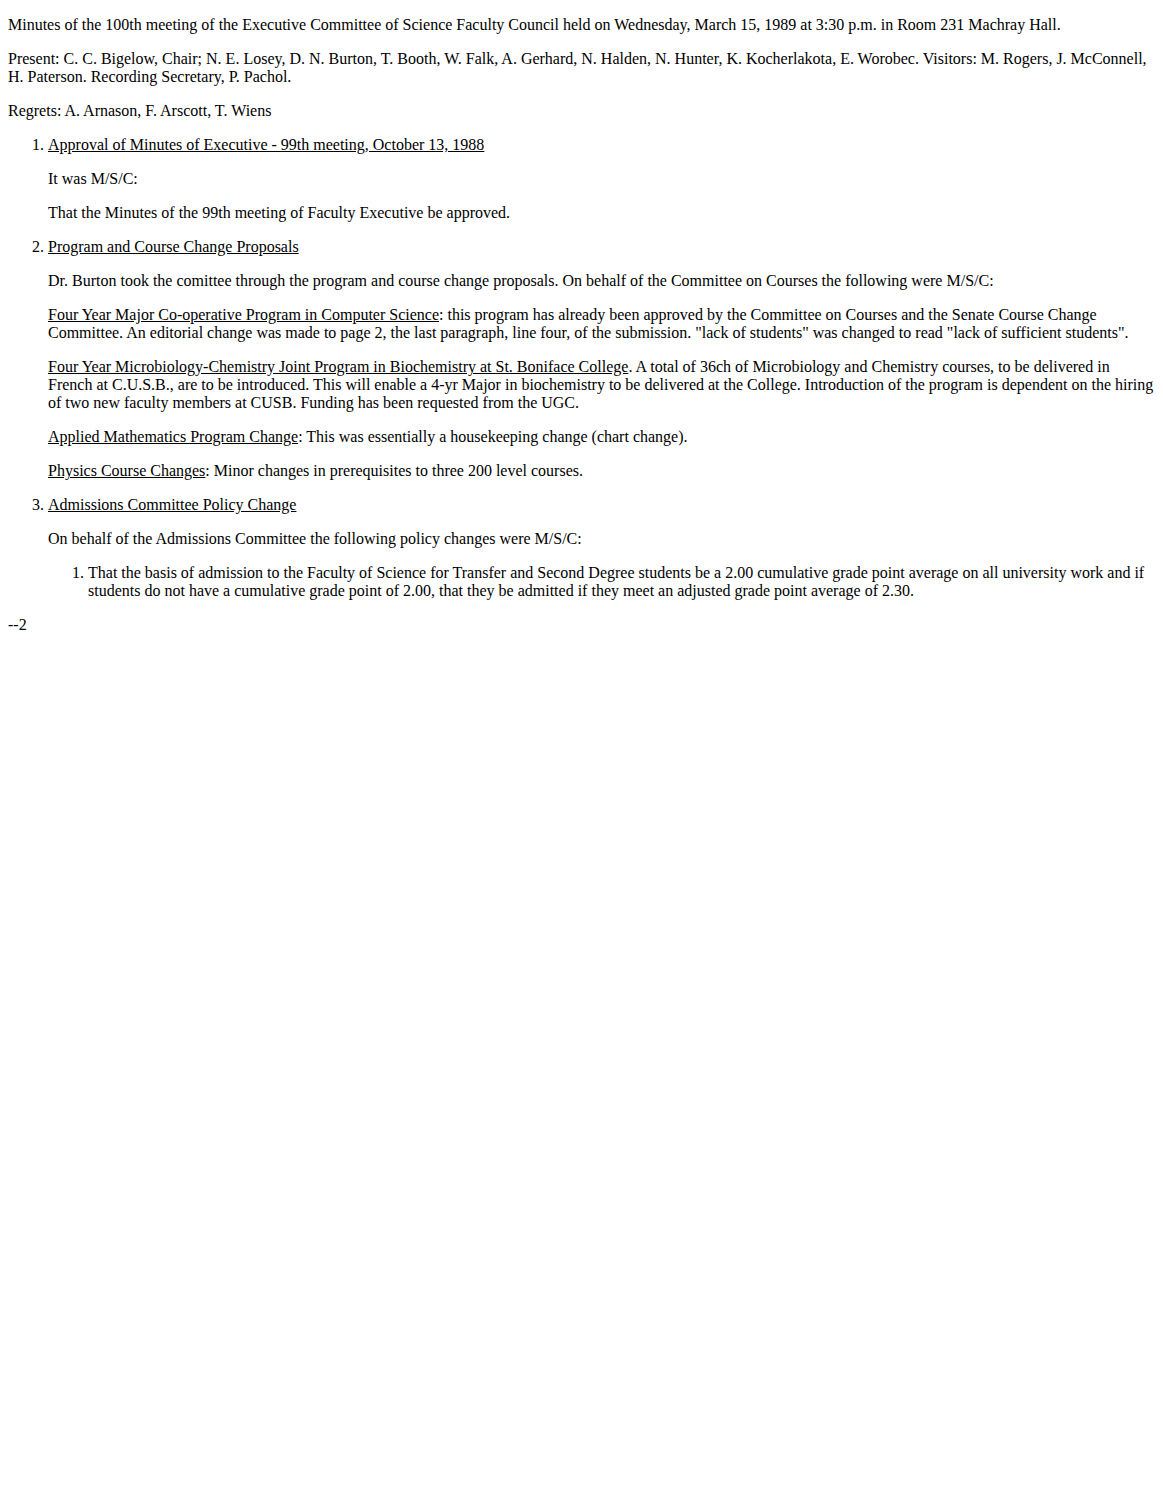Minutes of the 100th meeting of the Executive Committee of Science Faculty Council held on Wednesday, March 15, 1989 at 3:30 p.m. in Room 231 Machray Hall.
Present: C. C. Bigelow, Chair; N. E. Losey, D. N. Burton, T. Booth, W. Falk, A. Gerhard, N. Halden, N. Hunter, K. Kocherlakota, E. Worobec. Visitors: M. Rogers, J. McConnell, H. Paterson. Recording Secretary, P. Pachol.
Regrets: A. Arnason, F. Arscott, T. Wiens
Approval of Minutes of Executive - 99th meeting, October 13, 1988
It was M/S/C:
That the Minutes of the 99th meeting of Faculty Executive be approved.
Program and Course Change Proposals
Dr. Burton took the comittee through the program and course change proposals. On behalf of the Committee on Courses the following were M/S/C:
Four Year Major Co-operative Program in Computer Science: this program has already been approved by the Committee on Courses and the Senate Course Change Committee. An editorial change was made to page 2, the last paragraph, line four, of the submission. "lack of students" was changed to read "lack of sufficient students".
Four Year Microbiology-Chemistry Joint Program in Biochemistry at St. Boniface College. A total of 36ch of Microbiology and Chemistry courses, to be delivered in French at C.U.S.B., are to be introduced. This will enable a 4-yr Major in biochemistry to be delivered at the College. Introduction of the program is dependent on the hiring of two new faculty members at CUSB. Funding has been requested from the UGC.
Applied Mathematics Program Change: This was essentially a housekeeping change (chart change).
Physics Course Changes: Minor changes in prerequisites to three 200 level courses.
Admissions Committee Policy Change
On behalf of the Admissions Committee the following policy changes were M/S/C:
That the basis of admission to the Faculty of Science for Transfer and Second Degree students be a 2.00 cumulative grade point average on all university work and if students do not have a cumulative grade point of 2.00, that they be admitted if they meet an adjusted grade point average of 2.30.
--2